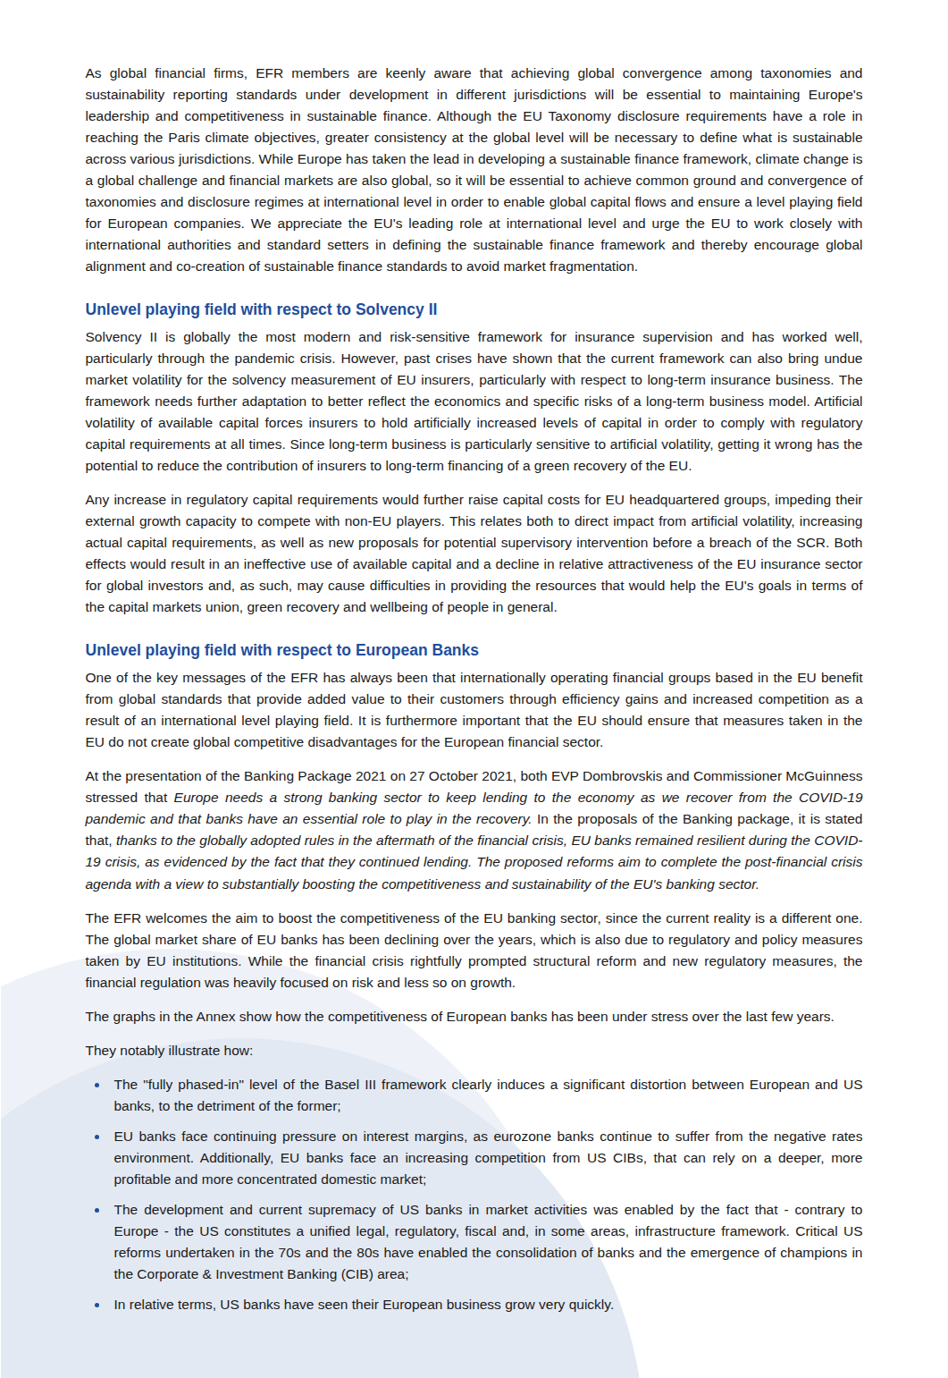As global financial firms, EFR members are keenly aware that achieving global convergence among taxonomies and sustainability reporting standards under development in different jurisdictions will be essential to maintaining Europe's leadership and competitiveness in sustainable finance. Although the EU Taxonomy disclosure requirements have a role in reaching the Paris climate objectives, greater consistency at the global level will be necessary to define what is sustainable across various jurisdictions. While Europe has taken the lead in developing a sustainable finance framework, climate change is a global challenge and financial markets are also global, so it will be essential to achieve common ground and convergence of taxonomies and disclosure regimes at international level in order to enable global capital flows and ensure a level playing field for European companies. We appreciate the EU's leading role at international level and urge the EU to work closely with international authorities and standard setters in defining the sustainable finance framework and thereby encourage global alignment and co-creation of sustainable finance standards to avoid market fragmentation.
Unlevel playing field with respect to Solvency II
Solvency II is globally the most modern and risk-sensitive framework for insurance supervision and has worked well, particularly through the pandemic crisis. However, past crises have shown that the current framework can also bring undue market volatility for the solvency measurement of EU insurers, particularly with respect to long-term insurance business. The framework needs further adaptation to better reflect the economics and specific risks of a long-term business model. Artificial volatility of available capital forces insurers to hold artificially increased levels of capital in order to comply with regulatory capital requirements at all times. Since long-term business is particularly sensitive to artificial volatility, getting it wrong has the potential to reduce the contribution of insurers to long-term financing of a green recovery of the EU.
Any increase in regulatory capital requirements would further raise capital costs for EU headquartered groups, impeding their external growth capacity to compete with non-EU players. This relates both to direct impact from artificial volatility, increasing actual capital requirements, as well as new proposals for potential supervisory intervention before a breach of the SCR. Both effects would result in an ineffective use of available capital and a decline in relative attractiveness of the EU insurance sector for global investors and, as such, may cause difficulties in providing the resources that would help the EU's goals in terms of the capital markets union, green recovery and wellbeing of people in general.
Unlevel playing field with respect to European Banks
One of the key messages of the EFR has always been that internationally operating financial groups based in the EU benefit from global standards that provide added value to their customers through efficiency gains and increased competition as a result of an international level playing field. It is furthermore important that the EU should ensure that measures taken in the EU do not create global competitive disadvantages for the European financial sector.
At the presentation of the Banking Package 2021 on 27 October 2021, both EVP Dombrovskis and Commissioner McGuinness stressed that Europe needs a strong banking sector to keep lending to the economy as we recover from the COVID-19 pandemic and that banks have an essential role to play in the recovery. In the proposals of the Banking package, it is stated that, thanks to the globally adopted rules in the aftermath of the financial crisis, EU banks remained resilient during the COVID-19 crisis, as evidenced by the fact that they continued lending. The proposed reforms aim to complete the post-financial crisis agenda with a view to substantially boosting the competitiveness and sustainability of the EU's banking sector.
The EFR welcomes the aim to boost the competitiveness of the EU banking sector, since the current reality is a different one. The global market share of EU banks has been declining over the years, which is also due to regulatory and policy measures taken by EU institutions. While the financial crisis rightfully prompted structural reform and new regulatory measures, the financial regulation was heavily focused on risk and less so on growth.
The graphs in the Annex show how the competitiveness of European banks has been under stress over the last few years.
They notably illustrate how:
The "fully phased-in" level of the Basel III framework clearly induces a significant distortion between European and US banks, to the detriment of the former;
EU banks face continuing pressure on interest margins, as eurozone banks continue to suffer from the negative rates environment. Additionally, EU banks face an increasing competition from US CIBs, that can rely on a deeper, more profitable and more concentrated domestic market;
The development and current supremacy of US banks in market activities was enabled by the fact that - contrary to Europe - the US constitutes a unified legal, regulatory, fiscal and, in some areas, infrastructure framework. Critical US reforms undertaken in the 70s and the 80s have enabled the consolidation of banks and the emergence of champions in the Corporate & Investment Banking (CIB) area;
In relative terms, US banks have seen their European business grow very quickly.